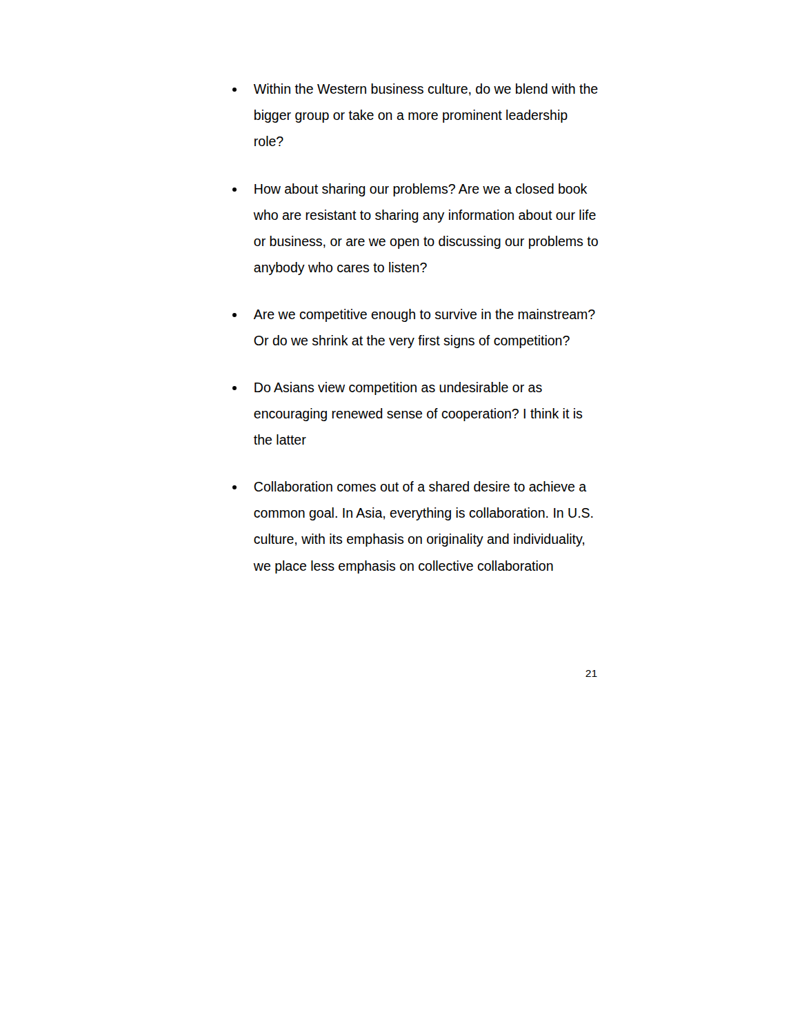Within the Western business culture, do we blend with the bigger group or take on a more prominent leadership role?
How about sharing our problems? Are we a closed book who are resistant to sharing any information about our life or business, or are we open to discussing our problems to anybody who cares to listen?
Are we competitive enough to survive in the mainstream? Or do we shrink at the very first signs of competition?
Do Asians view competition as undesirable or as encouraging renewed sense of cooperation? I think it is the latter
Collaboration comes out of a shared desire to achieve a common goal. In Asia, everything is collaboration. In U.S. culture, with its emphasis on originality and individuality, we place less emphasis on collective collaboration
21